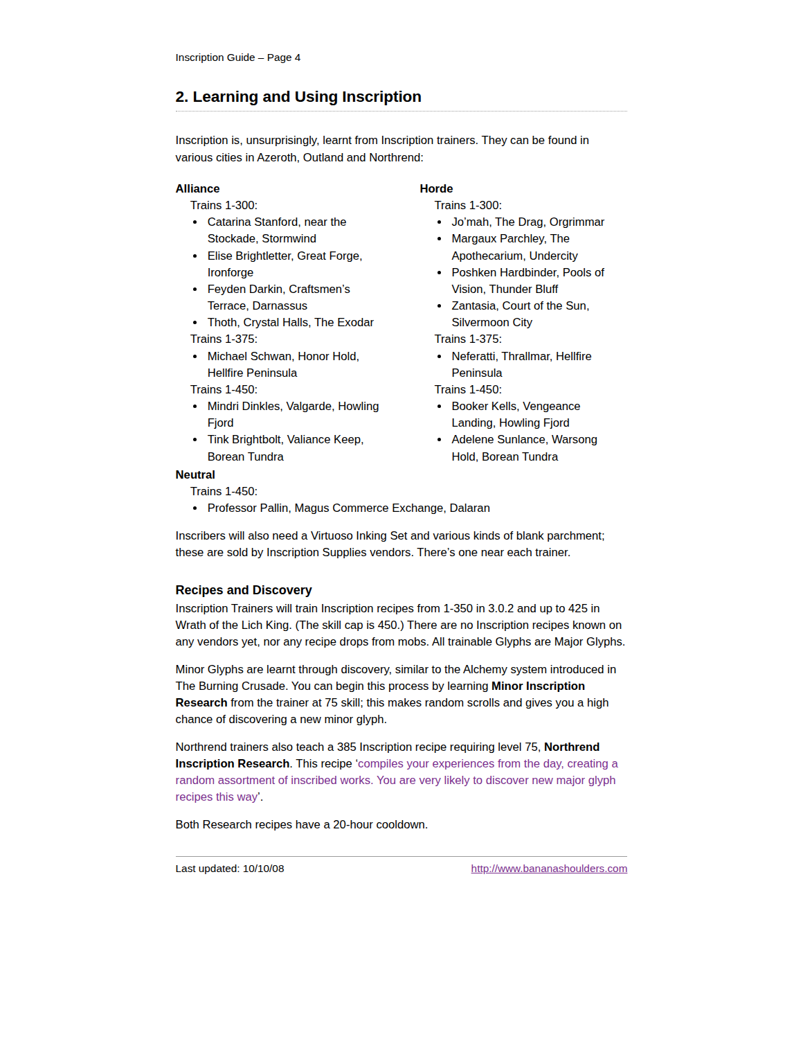Inscription Guide – Page 4
2. Learning and Using Inscription
Inscription is, unsurprisingly, learnt from Inscription trainers. They can be found in various cities in Azeroth, Outland and Northrend:
Alliance
Trains 1-300:
Catarina Stanford, near the Stockade, Stormwind
Elise Brightletter, Great Forge, Ironforge
Feyden Darkin, Craftsmen’s Terrace, Darnassus
Thoth, Crystal Halls, The Exodar
Trains 1-375:
Michael Schwan, Honor Hold, Hellfire Peninsula
Trains 1-450:
Mindri Dinkles, Valgarde, Howling Fjord
Tink Brightbolt, Valiance Keep, Borean Tundra
Horde
Trains 1-300:
Jo’mah, The Drag, Orgrimmar
Margaux Parchley, The Apothecarium, Undercity
Poshken Hardbinder, Pools of Vision, Thunder Bluff
Zantasia, Court of the Sun, Silvermoon City
Trains 1-375:
Neferatti, Thrallmar, Hellfire Peninsula
Trains 1-450:
Booker Kells, Vengeance Landing, Howling Fjord
Adelene Sunlance, Warsong Hold, Borean Tundra
Neutral
Trains 1-450:
Professor Pallin, Magus Commerce Exchange, Dalaran
Inscribers will also need a Virtuoso Inking Set and various kinds of blank parchment; these are sold by Inscription Supplies vendors. There’s one near each trainer.
Recipes and Discovery
Inscription Trainers will train Inscription recipes from 1-350 in 3.0.2 and up to 425 in Wrath of the Lich King. (The skill cap is 450.) There are no Inscription recipes known on any vendors yet, nor any recipe drops from mobs. All trainable Glyphs are Major Glyphs.
Minor Glyphs are learnt through discovery, similar to the Alchemy system introduced in The Burning Crusade. You can begin this process by learning Minor Inscription Research from the trainer at 75 skill; this makes random scrolls and gives you a high chance of discovering a new minor glyph.
Northrend trainers also teach a 385 Inscription recipe requiring level 75, Northrend Inscription Research. This recipe ‘compiles your experiences from the day, creating a random assortment of inscribed works. You are very likely to discover new major glyph recipes this way’.
Both Research recipes have a 20-hour cooldown.
Last updated: 10/10/08 http://www.bananashoulders.com